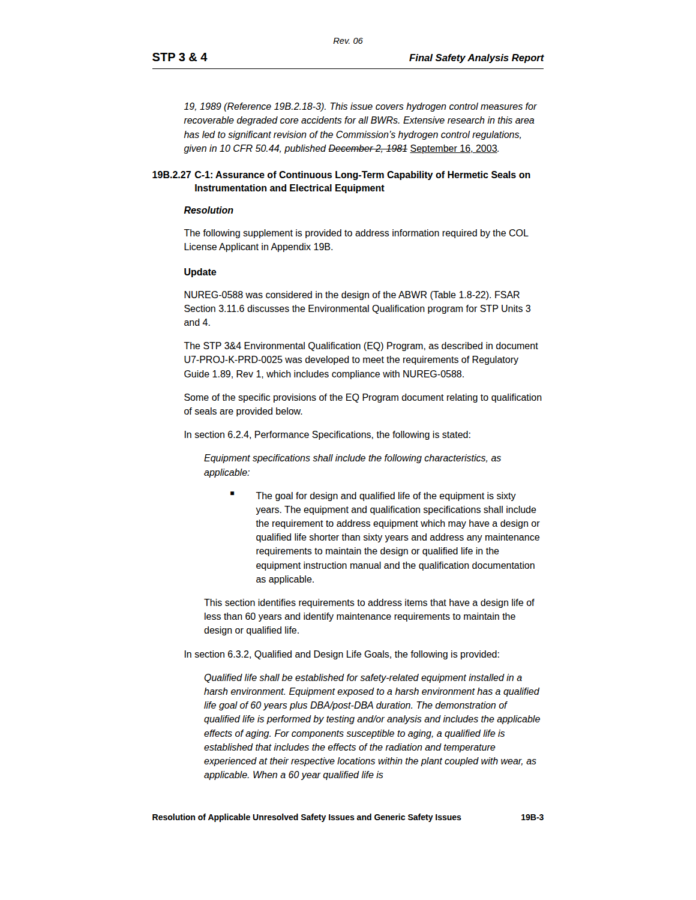Rev. 06
STP 3 & 4
Final Safety Analysis Report
19, 1989 (Reference 19B.2.18-3). This issue covers hydrogen control measures for recoverable degraded core accidents for all BWRs. Extensive research in this area has led to significant revision of the Commission’s hydrogen control regulations, given in 10 CFR 50.44, published December 2, 1981 September 16, 2003.
19B.2.27 C-1: Assurance of Continuous Long-Term Capability of Hermetic Seals on Instrumentation and Electrical Equipment
Resolution
The following supplement is provided to address information required by the COL License Applicant in Appendix 19B.
Update
NUREG-0588 was considered in the design of the ABWR (Table 1.8-22). FSAR Section 3.11.6 discusses the Environmental Qualification program for STP Units 3 and 4.
The STP 3&4 Environmental Qualification (EQ) Program, as described in document U7-PROJ-K-PRD-0025 was developed to meet the requirements of Regulatory Guide 1.89, Rev 1, which includes compliance with NUREG-0588.
Some of the specific provisions of the EQ Program document relating to qualification of seals are provided below.
In section 6.2.4, Performance Specifications, the following is stated:
Equipment specifications shall include the following characteristics, as applicable:
The goal for design and qualified life of the equipment is sixty years. The equipment and qualification specifications shall include the requirement to address equipment which may have a design or qualified life shorter than sixty years and address any maintenance requirements to maintain the design or qualified life in the equipment instruction manual and the qualification documentation as applicable.
This section identifies requirements to address items that have a design life of less than 60 years and identify maintenance requirements to maintain the design or qualified life.
In section 6.3.2, Qualified and Design Life Goals, the following is provided:
Qualified life shall be established for safety-related equipment installed in a harsh environment. Equipment exposed to a harsh environment has a qualified life goal of 60 years plus DBA/post-DBA duration. The demonstration of qualified life is performed by testing and/or analysis and includes the applicable effects of aging. For components susceptible to aging, a qualified life is established that includes the effects of the radiation and temperature experienced at their respective locations within the plant coupled with wear, as applicable. When a 60 year qualified life is
Resolution of Applicable Unresolved Safety Issues and Generic Safety Issues
19B-3